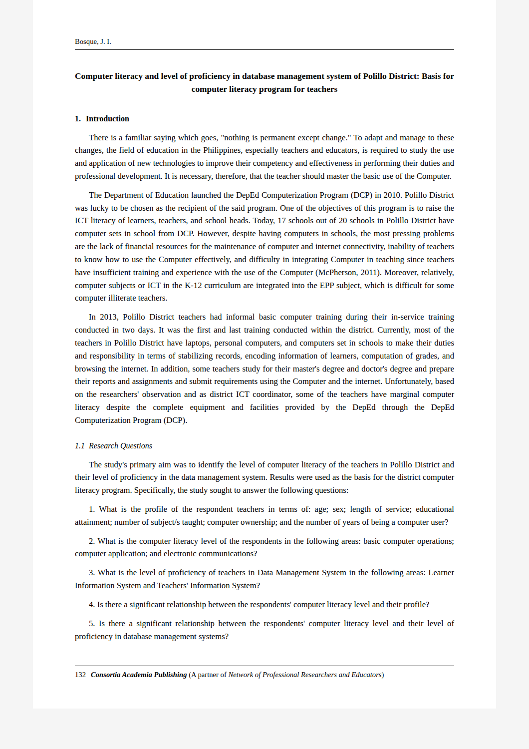Bosque, J. I.
Computer literacy and level of proficiency in database management system of Polillo District: Basis for computer literacy program for teachers
1. Introduction
There is a familiar saying which goes, "nothing is permanent except change." To adapt and manage to these changes, the field of education in the Philippines, especially teachers and educators, is required to study the use and application of new technologies to improve their competency and effectiveness in performing their duties and professional development. It is necessary, therefore, that the teacher should master the basic use of the Computer.
The Department of Education launched the DepEd Computerization Program (DCP) in 2010. Polillo District was lucky to be chosen as the recipient of the said program. One of the objectives of this program is to raise the ICT literacy of learners, teachers, and school heads. Today, 17 schools out of 20 schools in Polillo District have computer sets in school from DCP. However, despite having computers in schools, the most pressing problems are the lack of financial resources for the maintenance of computer and internet connectivity, inability of teachers to know how to use the Computer effectively, and difficulty in integrating Computer in teaching since teachers have insufficient training and experience with the use of the Computer (McPherson, 2011). Moreover, relatively, computer subjects or ICT in the K-12 curriculum are integrated into the EPP subject, which is difficult for some computer illiterate teachers.
In 2013, Polillo District teachers had informal basic computer training during their in-service training conducted in two days. It was the first and last training conducted within the district. Currently, most of the teachers in Polillo District have laptops, personal computers, and computers set in schools to make their duties and responsibility in terms of stabilizing records, encoding information of learners, computation of grades, and browsing the internet. In addition, some teachers study for their master's degree and doctor's degree and prepare their reports and assignments and submit requirements using the Computer and the internet. Unfortunately, based on the researchers' observation and as district ICT coordinator, some of the teachers have marginal computer literacy despite the complete equipment and facilities provided by the DepEd through the DepEd Computerization Program (DCP).
1.1 Research Questions
The study's primary aim was to identify the level of computer literacy of the teachers in Polillo District and their level of proficiency in the data management system. Results were used as the basis for the district computer literacy program. Specifically, the study sought to answer the following questions:
1. What is the profile of the respondent teachers in terms of: age; sex; length of service; educational attainment; number of subject/s taught; computer ownership; and the number of years of being a computer user?
2. What is the computer literacy level of the respondents in the following areas: basic computer operations; computer application; and electronic communications?
3. What is the level of proficiency of teachers in Data Management System in the following areas: Learner Information System and Teachers' Information System?
4. Is there a significant relationship between the respondents' computer literacy level and their profile?
5. Is there a significant relationship between the respondents' computer literacy level and their level of proficiency in database management systems?
132 Consortia Academia Publishing (A partner of Network of Professional Researchers and Educators)